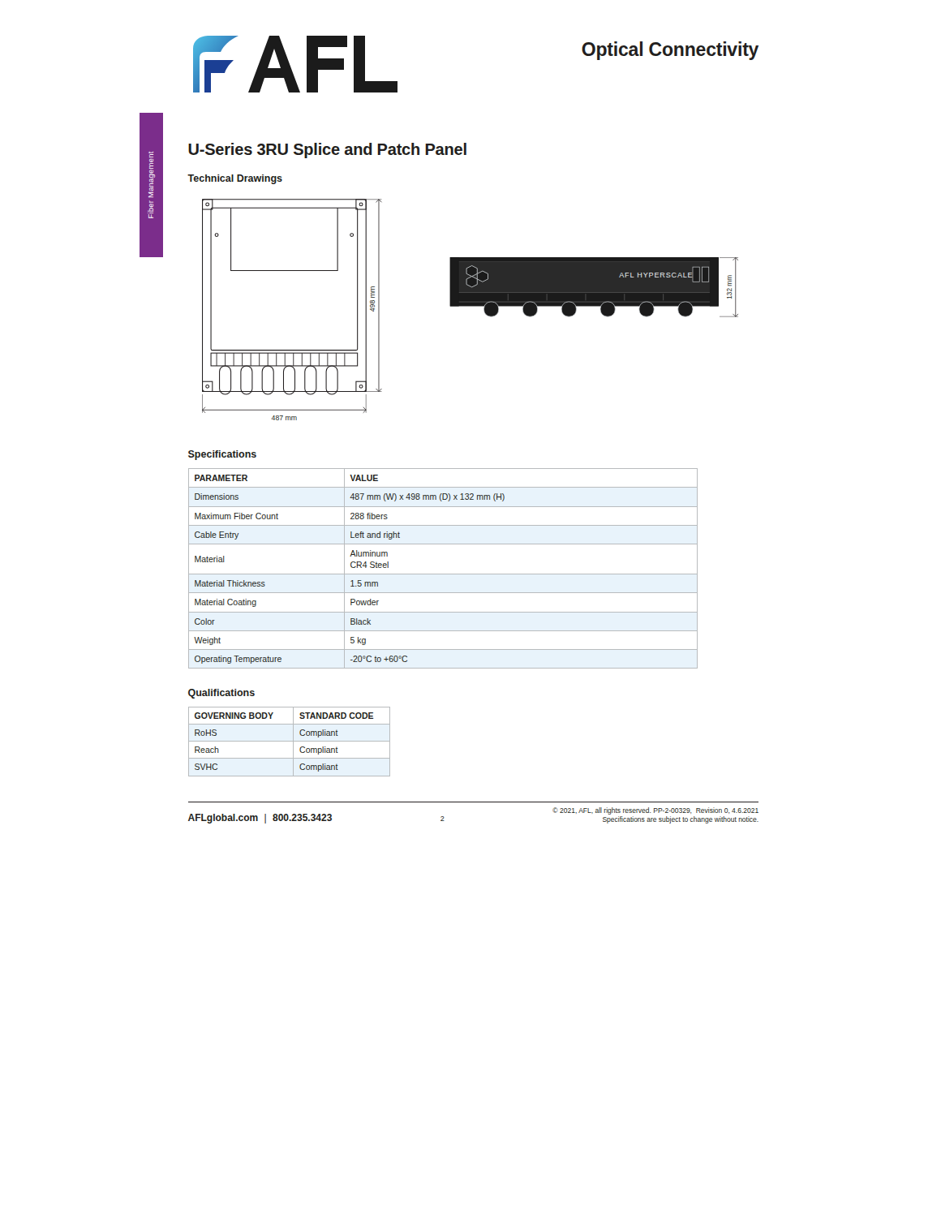Fiber Management
Optical Connectivity
U-Series 3RU Splice and Patch Panel
Technical Drawings
498 mm 487 mm
AFL HYPERSCALE 132 mm
Specifications
| PARAMETER | VALUE |
| --- | --- |
| Dimensions | 487 mm (W) x 498 mm (D) x 132 mm (H) |
| Maximum Fiber Count | 288 fibers |
| Cable Entry | Left and right |
| Material | Aluminum CR4 Steel |
| Material Thickness | 1.5 mm |
| Material Coating | Powder |
| Color | Black |
| Weight | 5 kg |
| Operating Temperature | -20°C to +60°C |
Qualifications
| GOVERNING BODY | STANDARD CODE |
| --- | --- |
| RoHS | Compliant |
| Reach | Compliant |
| SVHC | Compliant |
AFLglobal.com | 800.235.3423
2
© 2021, AFL, all rights reserved. PP-2-00329, Revision 0, 4.6.2021
Specifications are subject to change without notice.